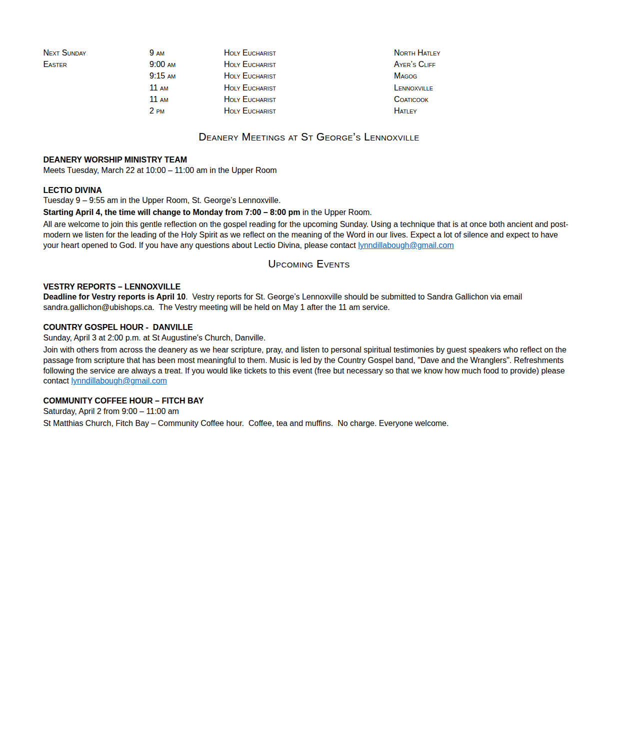| Next Sunday | 9 am | Holy Eucharist | North Hatley |
| Easter | 9:00 am | Holy Eucharist | Ayer’s Cliff |
| | 9:15 am | Holy Eucharist | Magog |
| | 11 am | Holy Eucharist | Lennoxville |
| | 11 am | Holy Eucharist | Coaticook |
| | 2 pm | Holy Eucharist | Hatley |
Deanery Meetings at St George’s Lennoxville
DEANERY WORSHIP MINISTRY TEAM
Meets Tuesday, March 22 at 10:00 – 11:00 am in the Upper Room
LECTIO DIVINA
Tuesday 9 – 9:55 am in the Upper Room, St. George’s Lennoxville.
Starting April 4, the time will change to Monday from 7:00 – 8:00 pm in the Upper Room.
All are welcome to join this gentle reflection on the gospel reading for the upcoming Sunday. Using a technique that is at once both ancient and post-modern we listen for the leading of the Holy Spirit as we reflect on the meaning of the Word in our lives. Expect a lot of silence and expect to have your heart opened to God. If you have any questions about Lectio Divina, please contact lynndillabough@gmail.com
Upcoming Events
VESTRY REPORTS – LENNOXVILLE
Deadline for Vestry reports is April 10. Vestry reports for St. George’s Lennoxville should be submitted to Sandra Gallichon via email sandra.gallichon@ubishops.ca. The Vestry meeting will be held on May 1 after the 11 am service.
COUNTRY GOSPEL HOUR - DANVILLE
Sunday, April 3 at 2:00 p.m. at St Augustine's Church, Danville.
Join with others from across the deanery as we hear scripture, pray, and listen to personal spiritual testimonies by guest speakers who reflect on the passage from scripture that has been most meaningful to them. Music is led by the Country Gospel band, "Dave and the Wranglers". Refreshments following the service are always a treat. If you would like tickets to this event (free but necessary so that we know how much food to provide) please contact lynndillabough@gmail.com
COMMUNITY COFFEE HOUR – FITCH BAY
Saturday, April 2 from 9:00 – 11:00 am
St Matthias Church, Fitch Bay – Community Coffee hour. Coffee, tea and muffins. No charge. Everyone welcome.